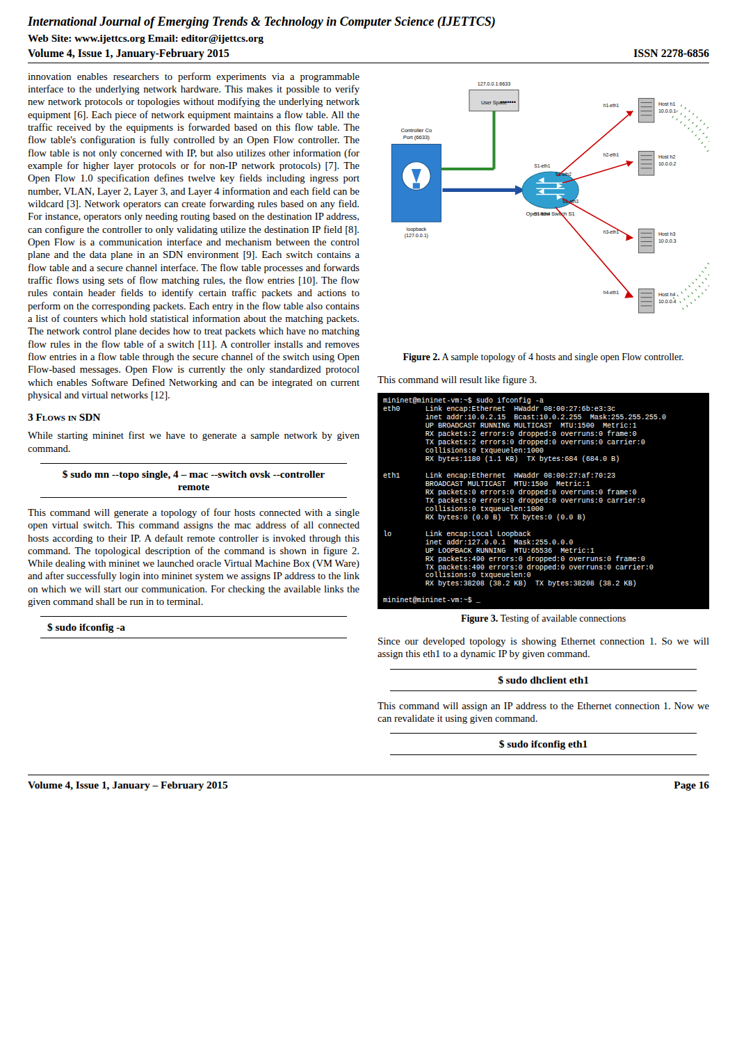International Journal of Emerging Trends & Technology in Computer Science (IJETTCS)
Web Site: www.ijettcs.org Email: editor@ijettcs.org
Volume 4, Issue 1, January-February 2015 ISSN 2278-6856
innovation enables researchers to perform experiments via a programmable interface to the underlying network hardware. This makes it possible to verify new network protocols or topologies without modifying the underlying network equipment [6]. Each piece of network equipment maintains a flow table. All the traffic received by the equipments is forwarded based on this flow table. The flow table's configuration is fully controlled by an Open Flow controller. The flow table is not only concerned with IP, but also utilizes other information (for example for higher layer protocols or for non-IP network protocols) [7]. The Open Flow 1.0 specification defines twelve key fields including ingress port number, VLAN, Layer 2, Layer 3, and Layer 4 information and each field can be wildcard [3]. Network operators can create forwarding rules based on any field. For instance, operators only needing routing based on the destination IP address, can configure the controller to only validating utilize the destination IP field [8]. Open Flow is a communication interface and mechanism between the control plane and the data plane in an SDN environment [9]. Each switch contains a flow table and a secure channel interface. The flow table processes and forwards traffic flows using sets of flow matching rules, the flow entries [10]. The flow rules contain header fields to identify certain traffic packets and actions to perform on the corresponding packets. Each entry in the flow table also contains a list of counters which hold statistical information about the matching packets. The network control plane decides how to treat packets which have no matching flow rules in the flow table of a switch [11]. A controller installs and removes flow entries in a flow table through the secure channel of the switch using Open Flow-based messages. Open Flow is currently the only standardized protocol which enables Software Defined Networking and can be integrated on current physical and virtual networks [12].
3 Flows in SDN
While starting mininet first we have to generate a sample network by given command.
$ sudo mn --topo single, 4 – mac --switch ovsk --controller remote
This command will generate a topology of four hosts connected with a single open virtual switch. This command assigns the mac address of all connected hosts according to their IP. A default remote controller is invoked through this command. The topological description of the command is shown in figure 2. While dealing with mininet we launched oracle Virtual Machine Box (VM Ware) and after successfully login into mininet system we assigns IP address to the link on which we will start our communication. For checking the available links the given command shall be run in to terminal.
$ sudo ifconfig -a
User Space 127.0.0.1:6633 ••••••• Controller Co Port (6633) loopback (127.0.0.1) Open flow Switch S1 S1-eth1 S1-eth2 S1-eth3 S1-eth4 Host h1 10.0.0.1 h1-eth1 Host h2 10.0.0.2 h2-eth1 Host h3 10.0.0.3 h3-eth1 Host h4 10.0.0.4 h4-eth1
Figure 2. A sample topology of 4 hosts and single open Flow controller.
This command will result like figure 3.
mininet@mininet-vm:~$ sudo ifconfig -a eth0 Link encap:Ethernet HWaddr 08:00:27:6b:e3:3c inet addr:10.0.2.15 Bcast:10.0.2.255 Mask:255.255.255.0 UP BROADCAST RUNNING MULTICAST MTU:1500 Metric:1 RX packets:2 errors:0 dropped:0 overruns:0 frame:0 TX packets:2 errors:0 dropped:0 overruns:0 carrier:0 collisions:0 txqueuelen:1000 RX bytes:1180 (1.1 KB) TX bytes:684 (684.0 B) eth1 Link encap:Ethernet HWaddr 08:00:27:af:70:23 BROADCAST MULTICAST MTU:1500 Metric:1 RX packets:0 errors:0 dropped:0 overruns:0 frame:0 TX packets:0 errors:0 dropped:0 overruns:0 carrier:0 collisions:0 txqueuelen:1000 RX bytes:0 (0.0 B) TX bytes:0 (0.0 B) lo Link encap:Local Loopback inet addr:127.0.0.1 Mask:255.0.0.0 UP LOOPBACK RUNNING MTU:65536 Metric:1 RX packets:490 errors:0 dropped:0 overruns:0 frame:0 TX packets:490 errors:0 dropped:0 overruns:0 carrier:0 collisions:0 txqueuelen:0 RX bytes:38208 (38.2 KB) TX bytes:38208 (38.2 KB) mininet@mininet-vm:~$ _
Figure 3. Testing of available connections
Since our developed topology is showing Ethernet connection 1. So we will assign this eth1 to a dynamic IP by given command.
$ sudo dhclient eth1
This command will assign an IP address to the Ethernet connection 1. Now we can revalidate it using given command.
$ sudo ifconfig eth1
Volume 4, Issue 1, January – February 2015 Page 16